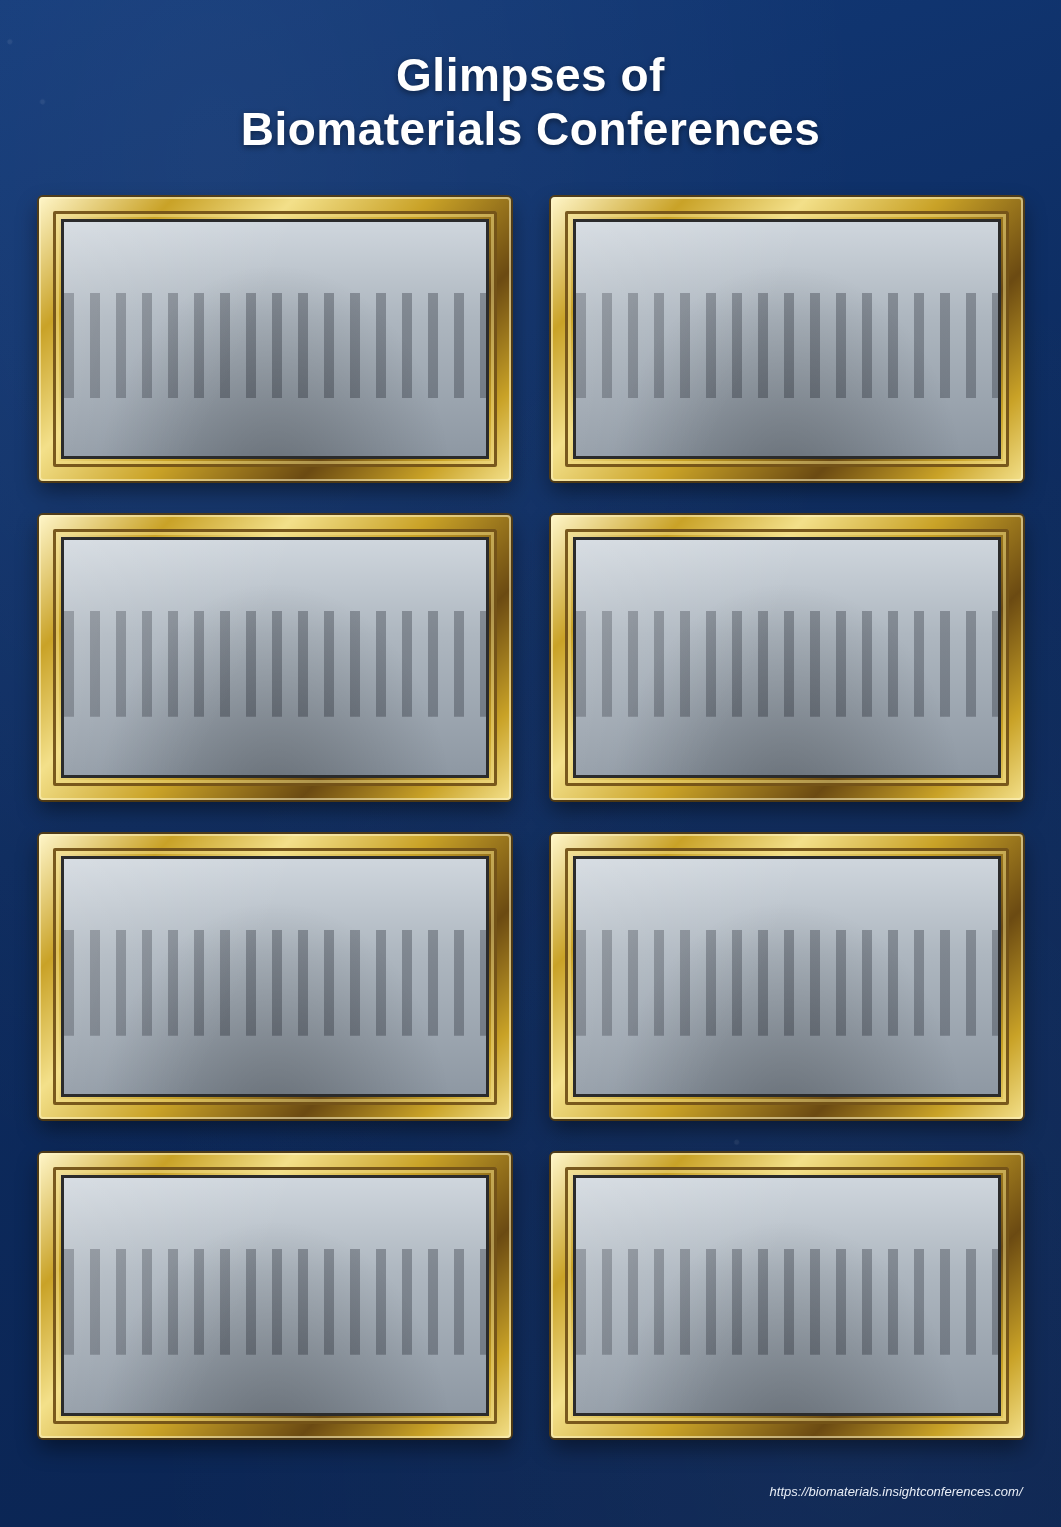Glimpses of Biomaterials Conferences
Biomaterials conference group photograph
Biomaterials conference group photograph
Biomaterials conference group photograph
Biomaterials conference group photograph
Biomaterials conference group photograph
Biomaterials conference group photograph
Biomaterials conference group photograph
Biomaterials conference group photograph
https://biomaterials.insightconferences.com/